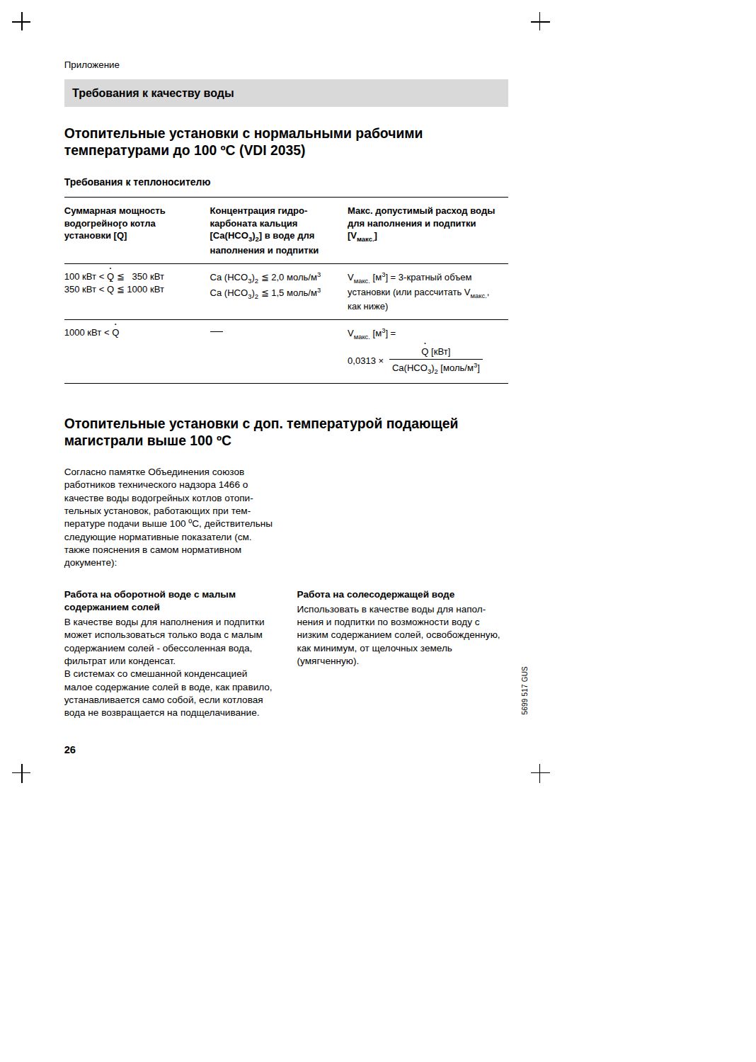Приложение
Требования к качеству воды
Отопительные установки с нормальными рабочими
температурами до 100 ºC (VDI 2035)
Требования к теплоносителю
| Суммарная мощность водогрейного котла установки [ Q ] | Концентрация гидро­карбоната кальция [Ca(HCO 3 ) 2 ] в воде для наполнения и подпитки | Макс. допустимый расход воды для наполнения и подпитки [V макс. ] |
| --- | --- | --- |
| 100 кВт < Q ≦ 350 кВт 350 кВт < Q ≦ 1000 кВт | Ca (HCO 3 ) 2 ≦ 2,0 моль/м 3 Ca (HCO 3 ) 2 ≦ 1,5 моль/м 3 | V макс. [м 3 ] = 3-кратный объем установки (или рассчитать V макс. , как ниже) |
| 1000 кВт < Q | | V макс. [м 3 ] = 0,0313 × Q [кВт] Ca(HCO 3 ) 2 [моль/м 3 ] |
Отопительные установки с доп. температурой подающей
магистрали выше 100 ºC
Согласно памятке Объединения союзов работников технического надзора 1466 о качестве воды водогрейных котлов отопи­тельных установок, работающих при тем­пературе подачи выше 100 ºC, действи­тельны следующие нормативные пока­затели (см. также пояснения в самом нормативном документе):
Работа на оборотной воде с малым содержанием солей
В качестве воды для наполнения и под­питки может использоваться только вода с малым содержанием солей - обессо­ленная вода, фильтрат или конденсат.
В системах со смешанной конденсацией малое содержание солей в воде, как пра­вило, устанавливается само собой, если котловая вода не возвращается на под­щелачивание.
Работа на солесодержащей воде
Использовать в качестве воды для напол­нения и подпитки по возможности воду с низким содержанием солей, освобожден­ную, как минимум, от щелочных земель (умягченную).
5699 517 GUS
26